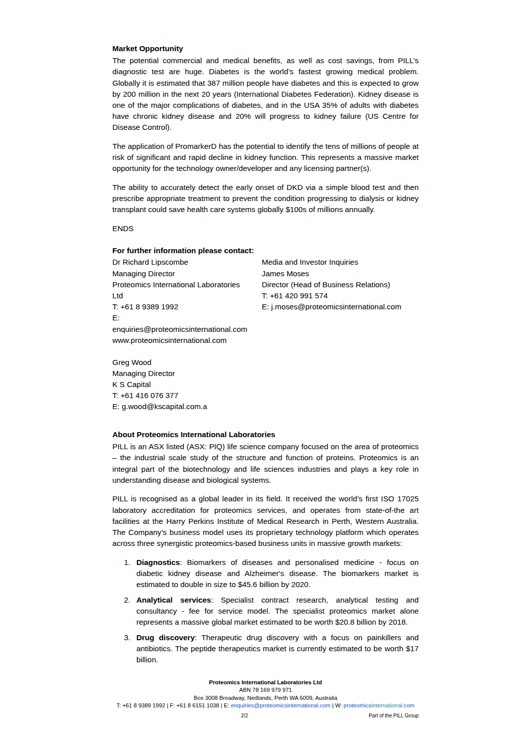Market Opportunity
The potential commercial and medical benefits, as well as cost savings, from PILL’s diagnostic test are huge. Diabetes is the world’s fastest growing medical problem. Globally it is estimated that 387 million people have diabetes and this is expected to grow by 200 million in the next 20 years (International Diabetes Federation). Kidney disease is one of the major complications of diabetes, and in the USA 35% of adults with diabetes have chronic kidney disease and 20% will progress to kidney failure (US Centre for Disease Control).
The application of PromarkerD has the potential to identify the tens of millions of people at risk of significant and rapid decline in kidney function. This represents a massive market opportunity for the technology owner/developer and any licensing partner(s).
The ability to accurately detect the early onset of DKD via a simple blood test and then prescribe appropriate treatment to prevent the condition progressing to dialysis or kidney transplant could save health care systems globally $100s of millions annually.
ENDS
For further information please contact:
| Dr Richard Lipscombe Managing Director Proteomics International Laboratories Ltd T: +61 8 9389 1992 E: enquiries@proteomicsinternational.com www.proteomicsinternational.com | Media and Investor Inquiries James Moses Director (Head of Business Relations) T: +61 420 991 574 E: j.moses@proteomicsinternational.com |
Greg Wood
Managing Director
K S Capital
T: +61 416 076 377
E: g.wood@kscapital.com.a
About Proteomics International Laboratories
PILL is an ASX listed (ASX: PIQ) life science company focused on the area of proteomics – the industrial scale study of the structure and function of proteins. Proteomics is an integral part of the biotechnology and life sciences industries and plays a key role in understanding disease and biological systems.
PILL is recognised as a global leader in its field. It received the world’s first ISO 17025 laboratory accreditation for proteomics services, and operates from state-of-the art facilities at the Harry Perkins Institute of Medical Research in Perth, Western Australia. The Company’s business model uses its proprietary technology platform which operates across three synergistic proteomics-based business units in massive growth markets:
Diagnostics: Biomarkers of diseases and personalised medicine - focus on diabetic kidney disease and Alzheimer's disease. The biomarkers market is estimated to double in size to $45.6 billion by 2020.
Analytical services: Specialist contract research, analytical testing and consultancy - fee for service model. The specialist proteomics market alone represents a massive global market estimated to be worth $20.8 billion by 2018.
Drug discovery: Therapeutic drug discovery with a focus on painkillers and antibiotics. The peptide therapeutics market is currently estimated to be worth $17 billion.
Proteomics International Laboratories Ltd
ABN 78 169 979 971
Box 3008 Broadway, Nedlands, Perth WA 6009, Australia
T: +61 8 9389 1992 | F: +61 8 6151 1038 | E: enquiries@proteomicsinternational.com | W: proteomicsinternational.com
2/2 Part of the PILL Group